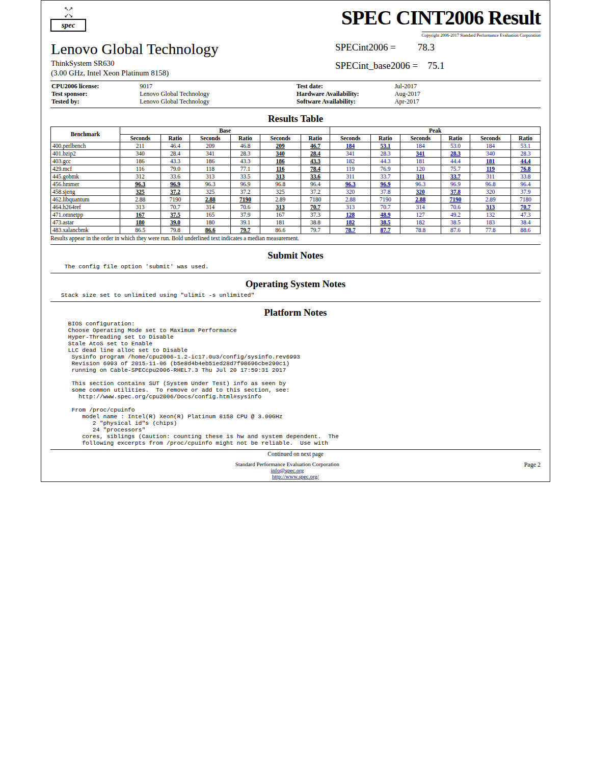↖↗
↙↘
spec
SPEC CINT2006 Result
Copyright 2006-2017 Standard Performance Evaluation Corporation
| Lenovo Global Technology | SPECint2006 = 78.3 |
| ThinkSystem SR630 (3.00 GHz, Intel Xeon Platinum 8158) | SPECint_base2006 = 75.1 |
| CPU2006 license: | 9017 | Test date: | Jul-2017 |
| Test sponsor: | Lenovo Global Technology | Hardware Availability: | Aug-2017 |
| Tested by: | Lenovo Global Technology | Software Availability: | Apr-2017 |
Results Table
| Benchmark | Base | Peak |
| --- | --- | --- |
| Seconds | Ratio | Seconds | Ratio | Seconds | Ratio | Seconds | Ratio | Seconds | Ratio | Seconds | Ratio |
| 400.perlbench | 211 | 46.4 | 209 | 46.8 | 209 | 46.7 | 184 | 53.1 | 184 | 53.0 | 184 | 53.1 |
| 401.bzip2 | 340 | 28.4 | 341 | 28.3 | 340 | 28.4 | 341 | 28.3 | 341 | 28.3 | 340 | 28.3 |
| 403.gcc | 186 | 43.3 | 186 | 43.3 | 186 | 43.3 | 182 | 44.3 | 181 | 44.4 | 181 | 44.4 |
| 429.mcf | 116 | 79.0 | 118 | 77.1 | 116 | 78.4 | 119 | 76.9 | 120 | 75.7 | 119 | 76.8 |
| 445.gobmk | 312 | 33.6 | 313 | 33.5 | 313 | 33.6 | 311 | 33.7 | 311 | 33.7 | 311 | 33.8 |
| 456.hmmer | 96.3 | 96.9 | 96.3 | 96.9 | 96.8 | 96.4 | 96.3 | 96.9 | 96.3 | 96.9 | 96.8 | 96.4 |
| 458.sjeng | 325 | 37.2 | 325 | 37.2 | 325 | 37.2 | 320 | 37.8 | 320 | 37.8 | 320 | 37.9 |
| 462.libquantum | 2.88 | 7190 | 2.88 | 7190 | 2.89 | 7180 | 2.88 | 7190 | 2.88 | 7190 | 2.89 | 7180 |
| 464.h264ref | 313 | 70.7 | 314 | 70.6 | 313 | 70.7 | 313 | 70.7 | 314 | 70.6 | 313 | 70.7 |
| 471.omnetpp | 167 | 37.5 | 165 | 37.9 | 167 | 37.3 | 128 | 48.9 | 127 | 49.2 | 132 | 47.3 |
| 473.astar | 180 | 39.0 | 180 | 39.1 | 181 | 38.8 | 182 | 38.5 | 182 | 38.5 | 183 | 38.4 |
| 483.xalancbmk | 86.5 | 79.8 | 86.6 | 79.7 | 86.6 | 79.7 | 78.7 | 87.7 | 78.8 | 87.6 | 77.8 | 88.6 |
Results appear in the order in which they were run. Bold underlined text indicates a median measurement.
Submit Notes
The config file option 'submit' was used.
Operating System Notes
Stack size set to unlimited using "ulimit -s unlimited"
Platform Notes
BIOS configuration: Choose Operating Mode set to Maximum Performance Hyper-Threading set to Disable Stale AtoS set to Enable LLC dead line alloc set to Disable Sysinfo program /home/cpu2006-1.2-ic17.0u3/config/sysinfo.rev6993 Revision 6993 of 2015-11-06 (b5e8d4b4eb51ed28d7f98696cbe290c1) running on Cable-SPECcpu2006-RHEL7.3 Thu Jul 20 17:59:31 2017 This section contains SUT (System Under Test) info as seen by some common utilities. To remove or add to this section, see: http://www.spec.org/cpu2006/Docs/config.html#sysinfo From /proc/cpuinfo model name : Intel(R) Xeon(R) Platinum 8158 CPU @ 3.00GHz 2 "physical id"s (chips) 24 "processors" cores, siblings (Caution: counting these is hw and system dependent. The following excerpts from /proc/cpuinfo might not be reliable. Use with
Continued on next page
Page 2
Standard Performance Evaluation Corporation
info@spec.org
http://www.spec.org/